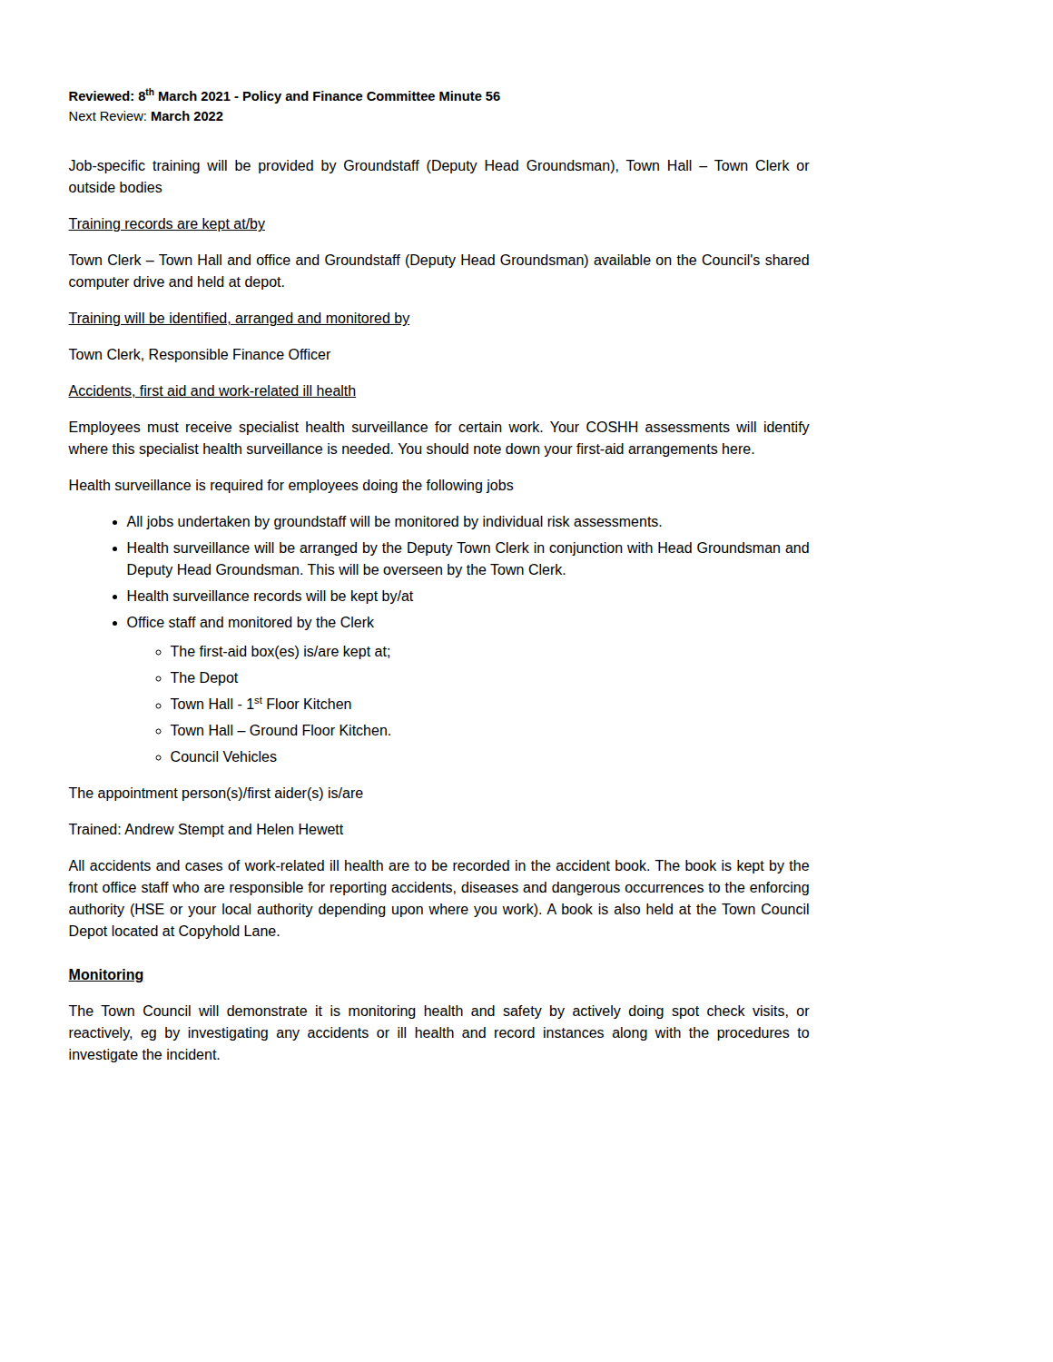Reviewed: 8th March 2021 - Policy and Finance Committee Minute 56
Next Review: March 2022
Job-specific training will be provided by Groundstaff (Deputy Head Groundsman), Town Hall – Town Clerk or outside bodies
Training records are kept at/by
Town Clerk – Town Hall and office and Groundstaff (Deputy Head Groundsman) available on the Council's shared computer drive and held at depot.
Training will be identified, arranged and monitored by
Town Clerk, Responsible Finance Officer
Accidents, first aid and work-related ill health
Employees must receive specialist health surveillance for certain work. Your COSHH assessments will identify where this specialist health surveillance is needed. You should note down your first-aid arrangements here.
Health surveillance is required for employees doing the following jobs
All jobs undertaken by groundstaff will be monitored by individual risk assessments.
Health surveillance will be arranged by the Deputy Town Clerk in conjunction with Head Groundsman and Deputy Head Groundsman. This will be overseen by the Town Clerk.
Health surveillance records will be kept by/at
Office staff and monitored by the Clerk
The first-aid box(es) is/are kept at;
The Depot
Town Hall - 1st Floor Kitchen
Town Hall – Ground Floor Kitchen.
Council Vehicles
The appointment person(s)/first aider(s) is/are
Trained: Andrew Stempt and Helen Hewett
All accidents and cases of work-related ill health are to be recorded in the accident book. The book is kept by the front office staff who are responsible for reporting accidents, diseases and dangerous occurrences to the enforcing authority (HSE or your local authority depending upon where you work). A book is also held at the Town Council Depot located at Copyhold Lane.
Monitoring
The Town Council will demonstrate it is monitoring health and safety by actively doing spot check visits, or reactively, eg by investigating any accidents or ill health and record instances along with the procedures to investigate the incident.